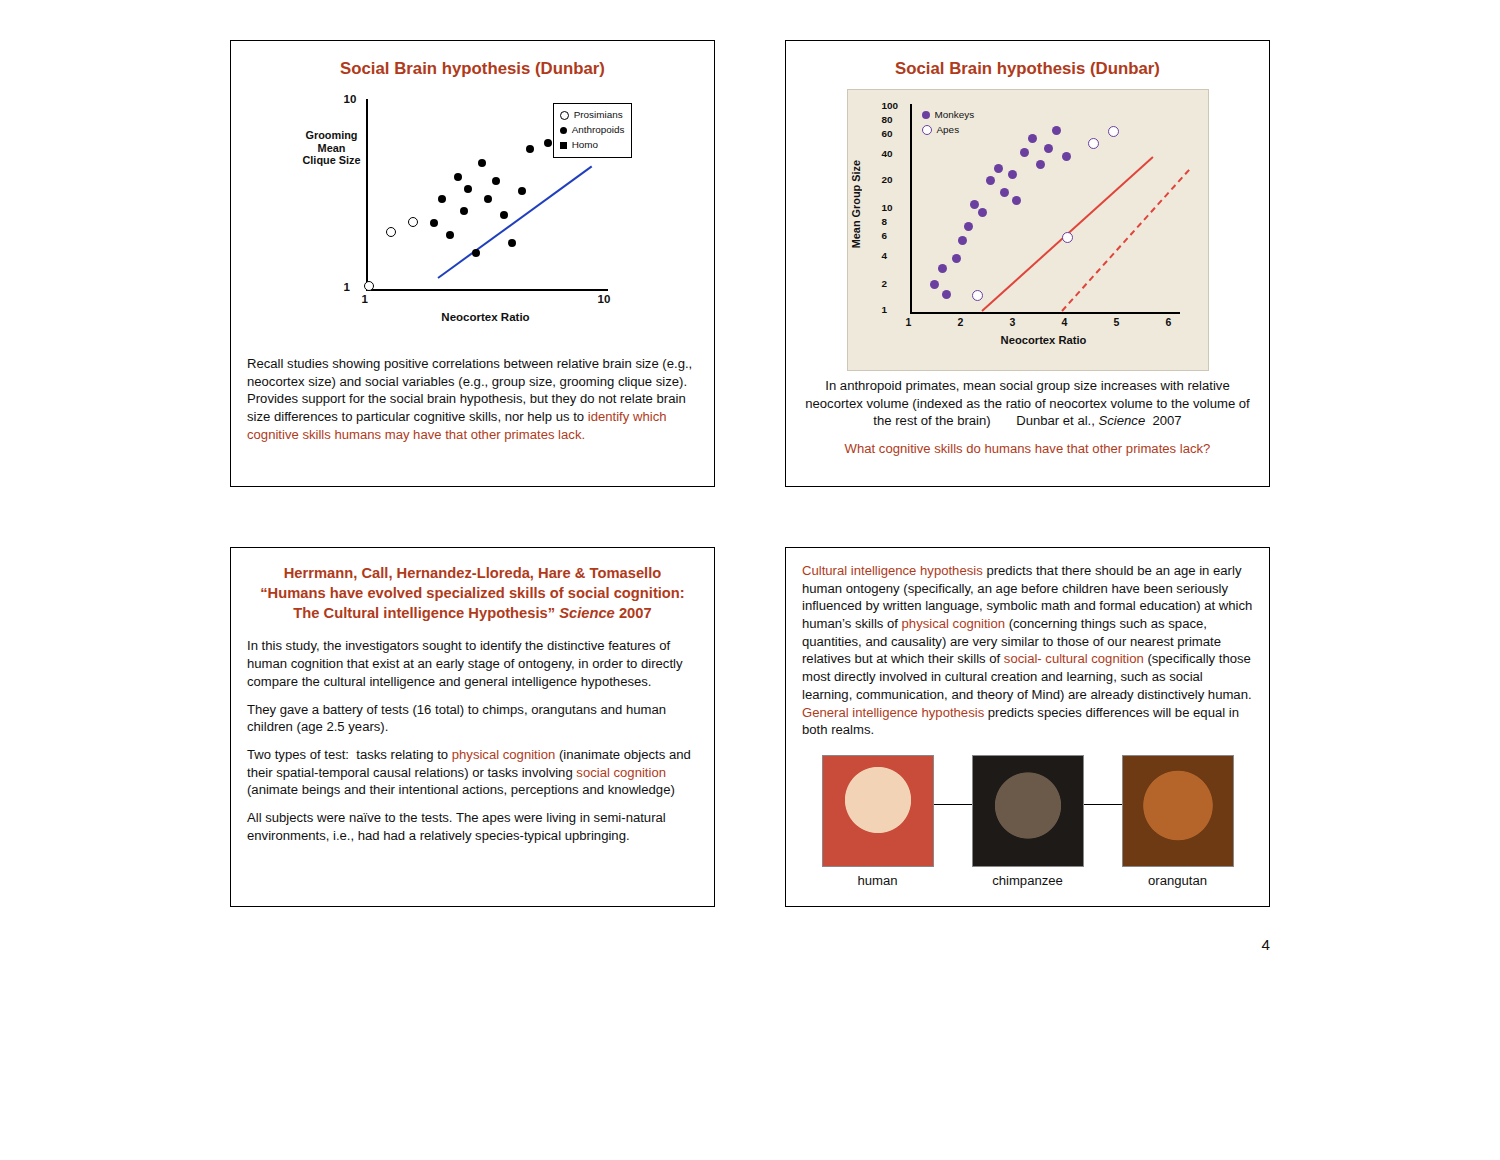Social Brain hypothesis (Dunbar)
Grooming
Mean Clique Size
10
1
Prosimians
Anthropoids
Homo
1
10
Neocortex Ratio
Recall studies showing positive correlations between relative brain size (e.g., neocortex size) and social variables (e.g., group size, grooming clique size). Provides support for the social brain hypothesis, but they do not relate brain size differences to particular cognitive skills, nor help us to identify which cognitive skills humans may have that other primates lack.
Social Brain hypothesis (Dunbar)
Mean Group Size
100
80
60
40
20
10
8
6
4
2
1
Monkeys
Apes
1
2
3
4
5
6
Neocortex Ratio
In anthropoid primates, mean social group size increases with relative neocortex volume (indexed as the ratio of neocortex volume to the volume of the rest of the brain) Dunbar et al., Science 2007
What cognitive skills do humans have that other primates lack?
Herrmann, Call, Hernandez-Lloreda, Hare & Tomasello “Humans have evolved specialized skills of social cognition: The Cultural intelligence Hypothesis” Science 2007
In this study, the investigators sought to identify the distinctive features of human cognition that exist at an early stage of ontogeny, in order to directly compare the cultural intelligence and general intelligence hypotheses.
They gave a battery of tests (16 total) to chimps, orangutans and human children (age 2.5 years).
Two types of test: tasks relating to physical cognition (inanimate objects and their spatial-temporal causal relations) or tasks involving social cognition (animate beings and their intentional actions, perceptions and knowledge)
All subjects were naïve to the tests. The apes were living in semi-natural environments, i.e., had had a relatively species-typical upbringing.
Cultural intelligence hypothesis predicts that there should be an age in early human ontogeny (specifically, an age before children have been seriously influenced by written language, symbolic math and formal education) at which human’s skills of physical cognition (concerning things such as space, quantities, and causality) are very similar to those of our nearest primate relatives but at which their skills of social- cultural cognition (specifically those most directly involved in cultural creation and learning, such as social learning, communication, and theory of Mind) are already distinctively human. General intelligence hypothesis predicts species differences will be equal in both realms.
human
chimpanzee
orangutan
4